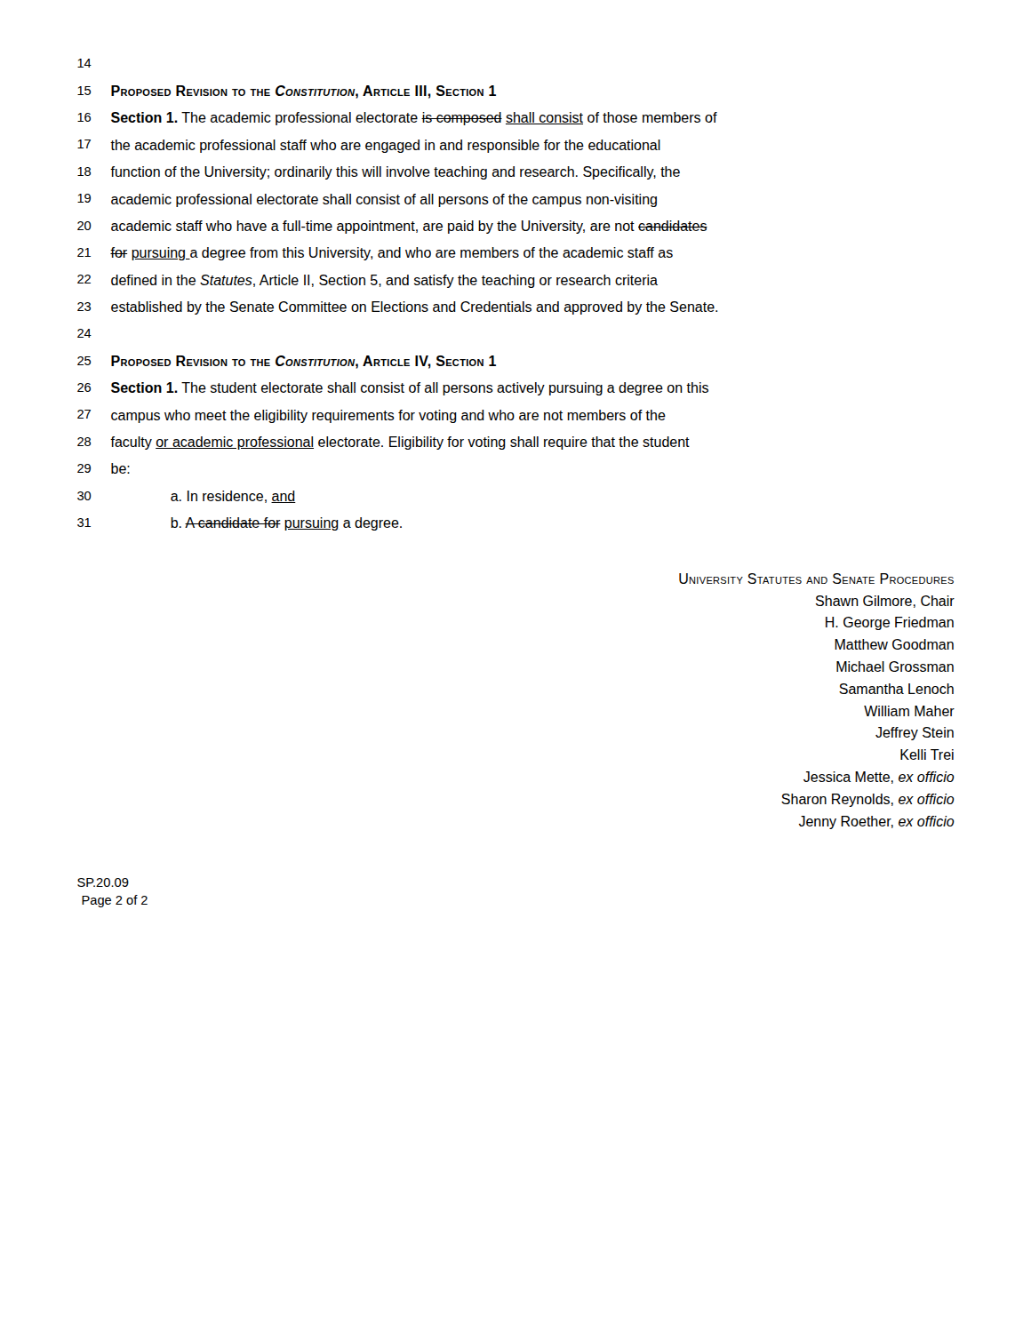14
15 Proposed Revision to the Constitution, Article III, Section 1
16 Section 1. The academic professional electorate is composed shall consist of those members of
17 the academic professional staff who are engaged in and responsible for the educational
18 function of the University; ordinarily this will involve teaching and research. Specifically, the
19 academic professional electorate shall consist of all persons of the campus non-visiting
20 academic staff who have a full-time appointment, are paid by the University, are not candidates
21 for pursuing a degree from this University, and who are members of the academic staff as
22 defined in the Statutes, Article II, Section 5, and satisfy the teaching or research criteria
23 established by the Senate Committee on Elections and Credentials and approved by the Senate.
24
25 Proposed Revision to the Constitution, Article IV, Section 1
26 Section 1. The student electorate shall consist of all persons actively pursuing a degree on this
27 campus who meet the eligibility requirements for voting and who are not members of the
28 faculty or academic professional electorate. Eligibility for voting shall require that the student
29 be:
30 a. In residence, and
31 b. A candidate for pursuing a degree.
University Statutes and Senate Procedures
Shawn Gilmore, Chair
H. George Friedman
Matthew Goodman
Michael Grossman
Samantha Lenoch
William Maher
Jeffrey Stein
Kelli Trei
Jessica Mette, ex officio
Sharon Reynolds, ex officio
Jenny Roether, ex officio
SP.20.09
Page 2 of 2